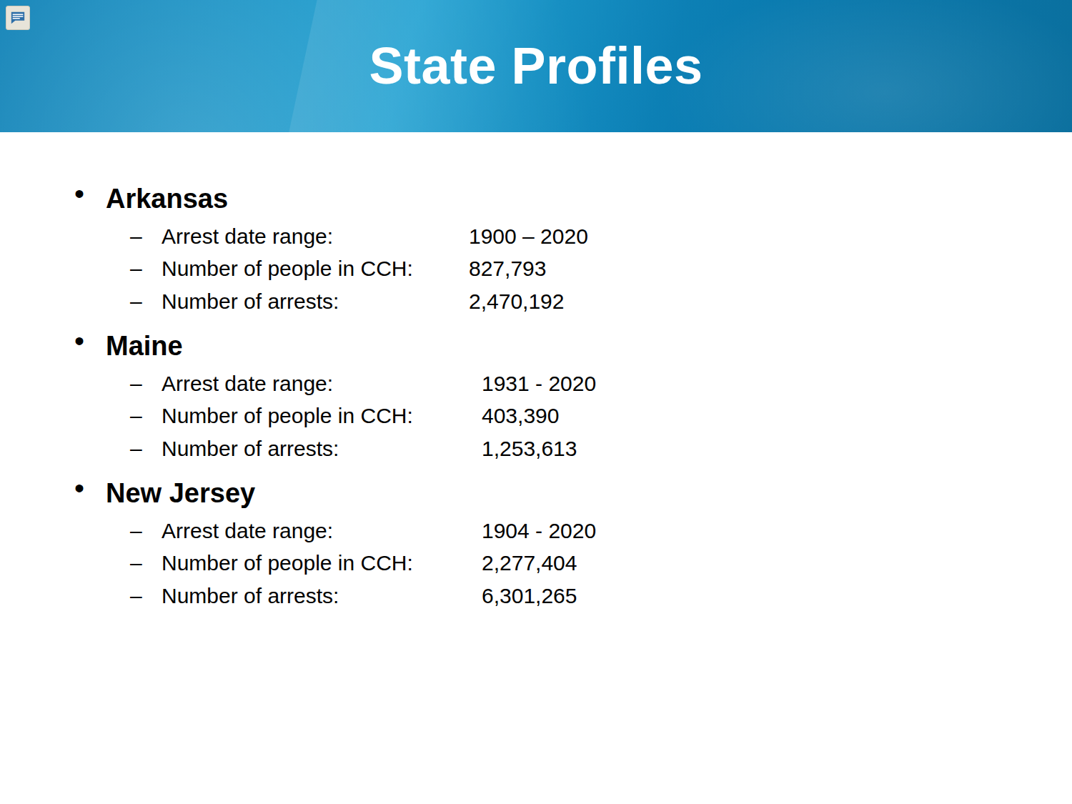State Profiles
Arkansas
Arrest date range: 1900 – 2020
Number of people in CCH: 827,793
Number of arrests: 2,470,192
Maine
Arrest date range: 1931 - 2020
Number of people in CCH: 403,390
Number of arrests: 1,253,613
New Jersey
Arrest date range: 1904 - 2020
Number of people in CCH: 2,277,404
Number of arrests: 6,301,265